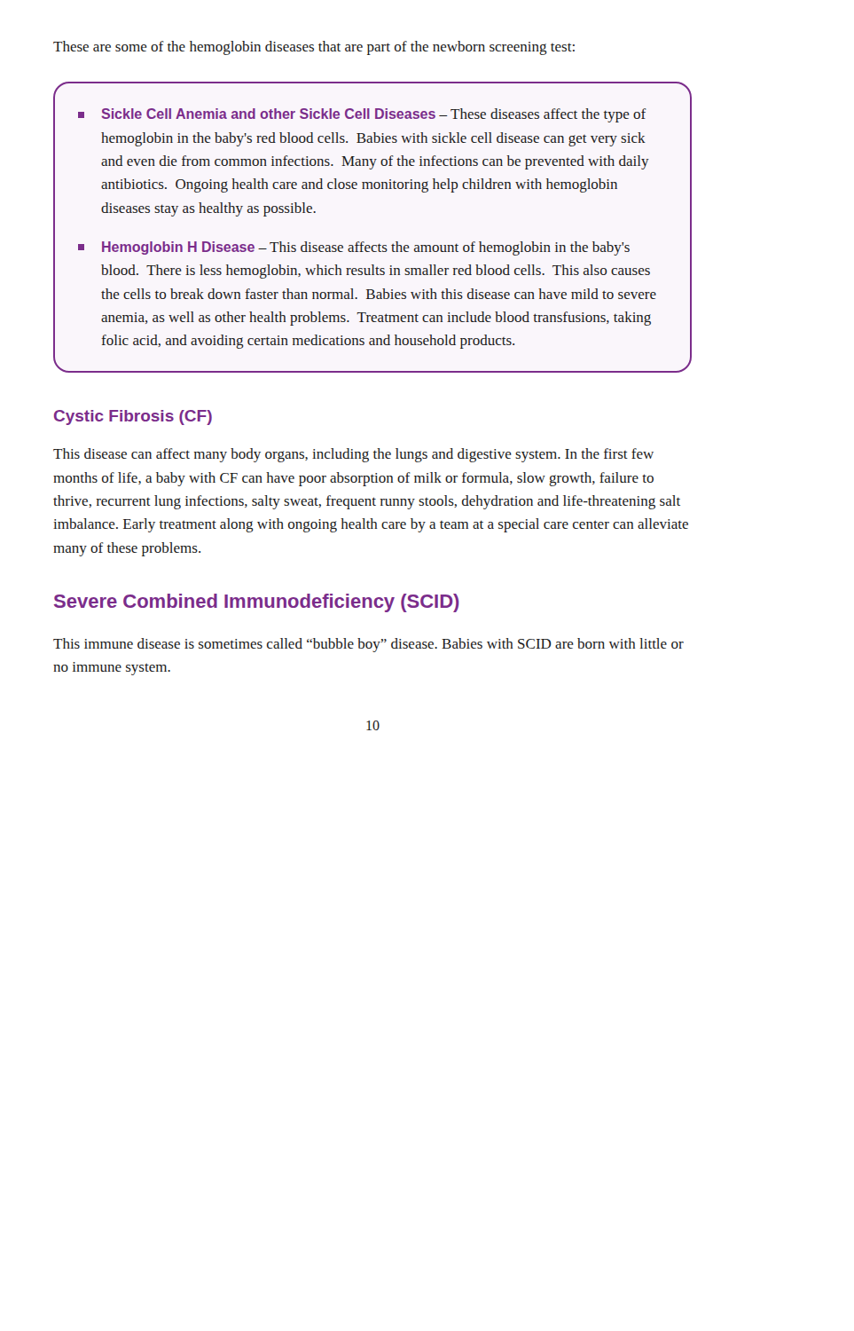These are some of the hemoglobin diseases that are part of the newborn screening test:
Sickle Cell Anemia and other Sickle Cell Diseases – These diseases affect the type of hemoglobin in the baby's red blood cells. Babies with sickle cell disease can get very sick and even die from common infections. Many of the infections can be prevented with daily antibiotics. Ongoing health care and close monitoring help children with hemoglobin diseases stay as healthy as possible.
Hemoglobin H Disease – This disease affects the amount of hemoglobin in the baby's blood. There is less hemoglobin, which results in smaller red blood cells. This also causes the cells to break down faster than normal. Babies with this disease can have mild to severe anemia, as well as other health problems. Treatment can include blood transfusions, taking folic acid, and avoiding certain medications and household products.
Cystic Fibrosis (CF)
This disease can affect many body organs, including the lungs and digestive system. In the first few months of life, a baby with CF can have poor absorption of milk or formula, slow growth, failure to thrive, recurrent lung infections, salty sweat, frequent runny stools, dehydration and life-threatening salt imbalance. Early treatment along with ongoing health care by a team at a special care center can alleviate many of these problems.
Severe Combined Immunodeficiency (SCID)
This immune disease is sometimes called “bubble boy” disease. Babies with SCID are born with little or no immune system.
10